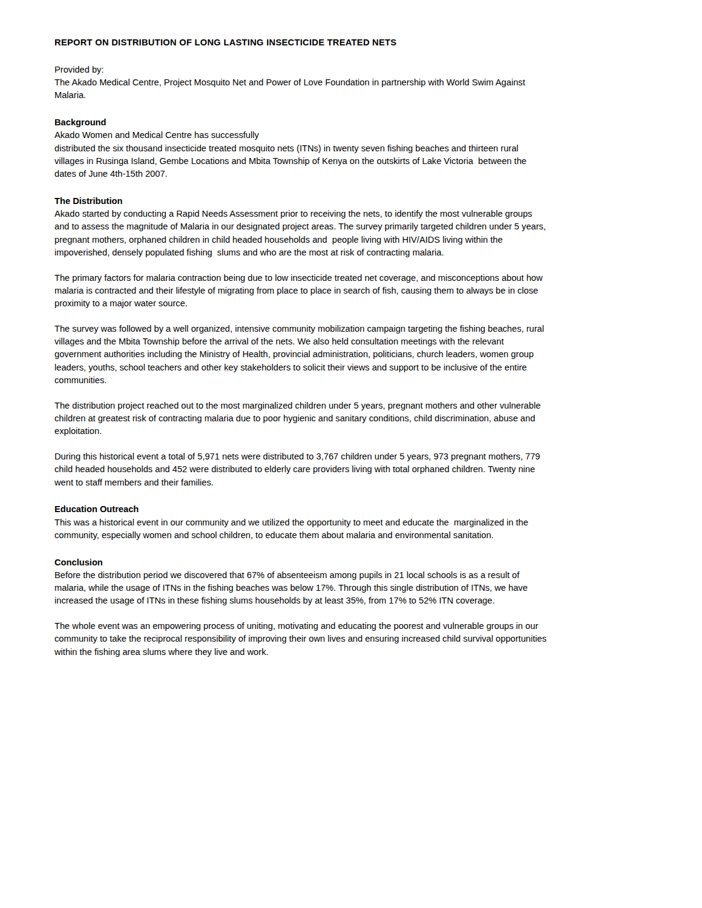REPORT ON DISTRIBUTION OF LONG LASTING INSECTICIDE TREATED NETS
Provided by:
The Akado Medical Centre, Project Mosquito Net and Power of Love Foundation in partnership with World Swim Against Malaria.
Background
Akado Women and Medical Centre has successfully
distributed the six thousand insecticide treated mosquito nets (ITNs) in twenty seven fishing beaches and thirteen rural villages in Rusinga Island, Gembe Locations and Mbita Township of Kenya on the outskirts of Lake Victoria between the dates of June 4th-15th 2007.
The Distribution
Akado started by conducting a Rapid Needs Assessment prior to receiving the nets, to identify the most vulnerable groups and to assess the magnitude of Malaria in our designated project areas. The survey primarily targeted children under 5 years, pregnant mothers, orphaned children in child headed households and people living with HIV/AIDS living within the impoverished, densely populated fishing slums and who are the most at risk of contracting malaria.
The primary factors for malaria contraction being due to low insecticide treated net coverage, and misconceptions about how malaria is contracted and their lifestyle of migrating from place to place in search of fish, causing them to always be in close proximity to a major water source.
The survey was followed by a well organized, intensive community mobilization campaign targeting the fishing beaches, rural villages and the Mbita Township before the arrival of the nets. We also held consultation meetings with the relevant government authorities including the Ministry of Health, provincial administration, politicians, church leaders, women group leaders, youths, school teachers and other key stakeholders to solicit their views and support to be inclusive of the entire communities.
The distribution project reached out to the most marginalized children under 5 years, pregnant mothers and other vulnerable children at greatest risk of contracting malaria due to poor hygienic and sanitary conditions, child discrimination, abuse and exploitation.
During this historical event a total of 5,971 nets were distributed to 3,767 children under 5 years, 973 pregnant mothers, 779 child headed households and 452 were distributed to elderly care providers living with total orphaned children. Twenty nine went to staff members and their families.
Education Outreach
This was a historical event in our community and we utilized the opportunity to meet and educate the marginalized in the community, especially women and school children, to educate them about malaria and environmental sanitation.
Conclusion
Before the distribution period we discovered that 67% of absenteeism among pupils in 21 local schools is as a result of malaria, while the usage of ITNs in the fishing beaches was below 17%. Through this single distribution of ITNs, we have increased the usage of ITNs in these fishing slums households by at least 35%, from 17% to 52% ITN coverage.
The whole event was an empowering process of uniting, motivating and educating the poorest and vulnerable groups in our community to take the reciprocal responsibility of improving their own lives and ensuring increased child survival opportunities within the fishing area slums where they live and work.